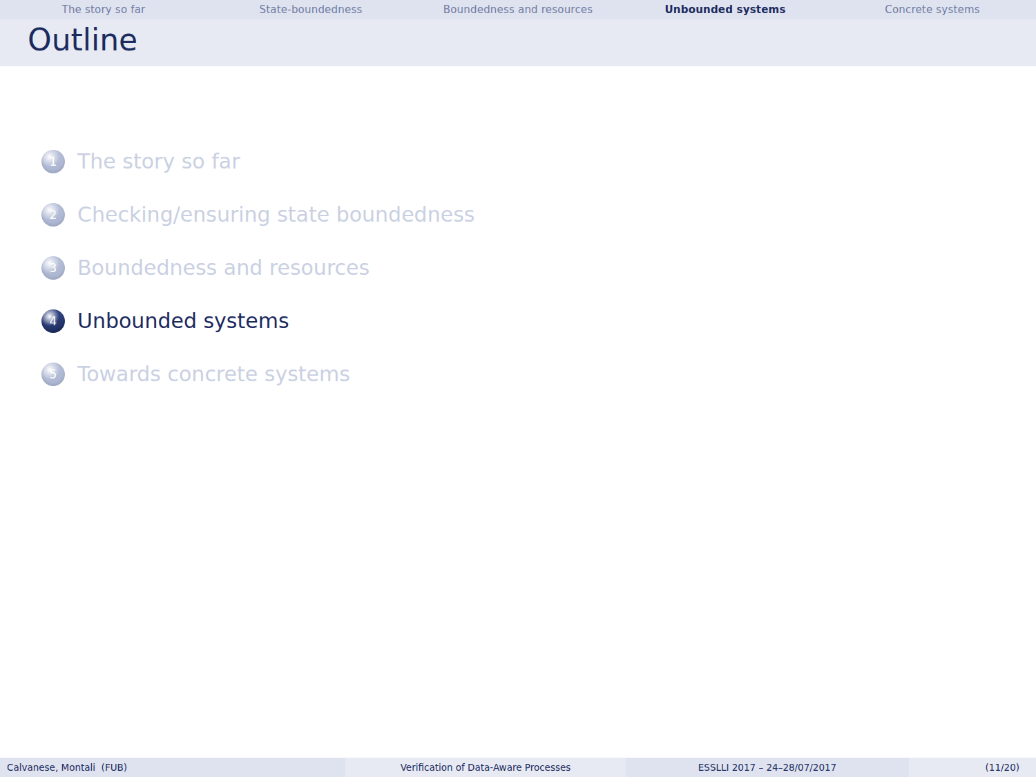The story so far State-boundedness Boundedness and resources Unbounded systems Concrete systems
Outline
1 The story so far
2 Checking/ensuring state boundedness
3 Boundedness and resources
4 Unbounded systems
5 Towards concrete systems
Calvanese, Montali (FUB)
Verification of Data-Aware Processes
ESSLLI 2017 – 24–28/07/2017
(11/20)